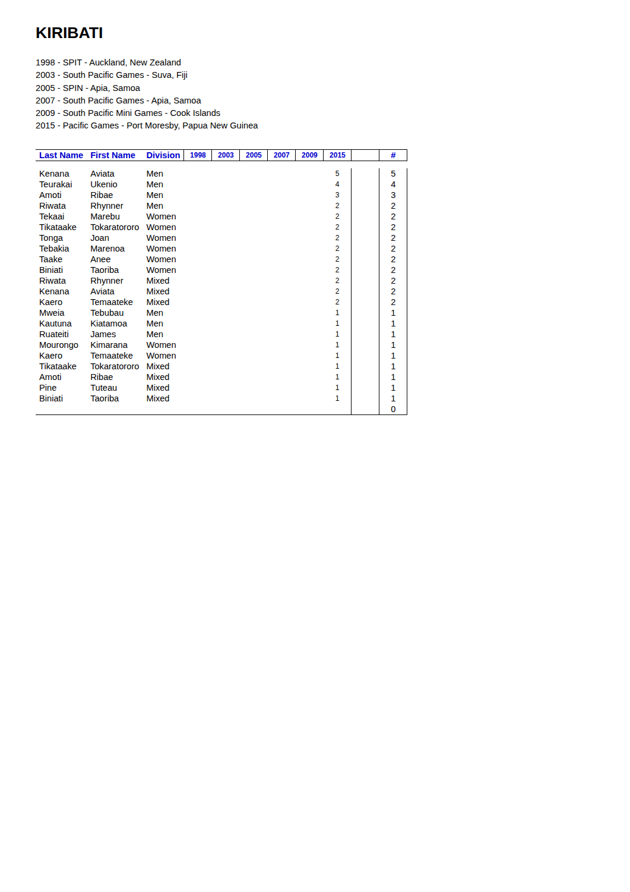KIRIBATI
1998 - SPIT - Auckland, New Zealand
2003 - South Pacific Games - Suva, Fiji
2005 - SPIN - Apia, Samoa
2007 - South Pacific Games - Apia, Samoa
2009 - South Pacific Mini Games - Cook Islands
2015 - Pacific Games - Port Moresby, Papua New Guinea
| Last Name | First Name | Division | 1998 | 2003 | 2005 | 2007 | 2009 | 2015 | | # |
| --- | --- | --- | --- | --- | --- | --- | --- | --- | --- | --- |
| Kenana | Aviata | Men | | | | | | 5 | | 5 |
| Teurakai | Ukenio | Men | | | | | | 4 | | 4 |
| Amoti | Ribae | Men | | | | | | 3 | | 3 |
| Riwata | Rhynner | Men | | | | | | 2 | | 2 |
| Tekaai | Marebu | Women | | | | | | 2 | | 2 |
| Tikataake | Tokaratororo | Women | | | | | | 2 | | 2 |
| Tonga | Joan | Women | | | | | | 2 | | 2 |
| Tebakia | Marenoa | Women | | | | | | 2 | | 2 |
| Taake | Anee | Women | | | | | | 2 | | 2 |
| Biniati | Taoriba | Women | | | | | | 2 | | 2 |
| Riwata | Rhynner | Mixed | | | | | | 2 | | 2 |
| Kenana | Aviata | Mixed | | | | | | 2 | | 2 |
| Kaero | Temaateke | Mixed | | | | | | 2 | | 2 |
| Mweia | Tebubau | Men | | | | | | 1 | | 1 |
| Kautuna | Kiatamoa | Men | | | | | | 1 | | 1 |
| Ruateiti | James | Men | | | | | | 1 | | 1 |
| Mourongo | Kimarana | Women | | | | | | 1 | | 1 |
| Kaero | Temaateke | Women | | | | | | 1 | | 1 |
| Tikataake | Tokaratororo | Mixed | | | | | | 1 | | 1 |
| Amoti | Ribae | Mixed | | | | | | 1 | | 1 |
| Pine | Tuteau | Mixed | | | | | | 1 | | 1 |
| Biniati | Taoriba | Mixed | | | | | | 1 | | 1 |
| | | | | | | | | | | 0 |